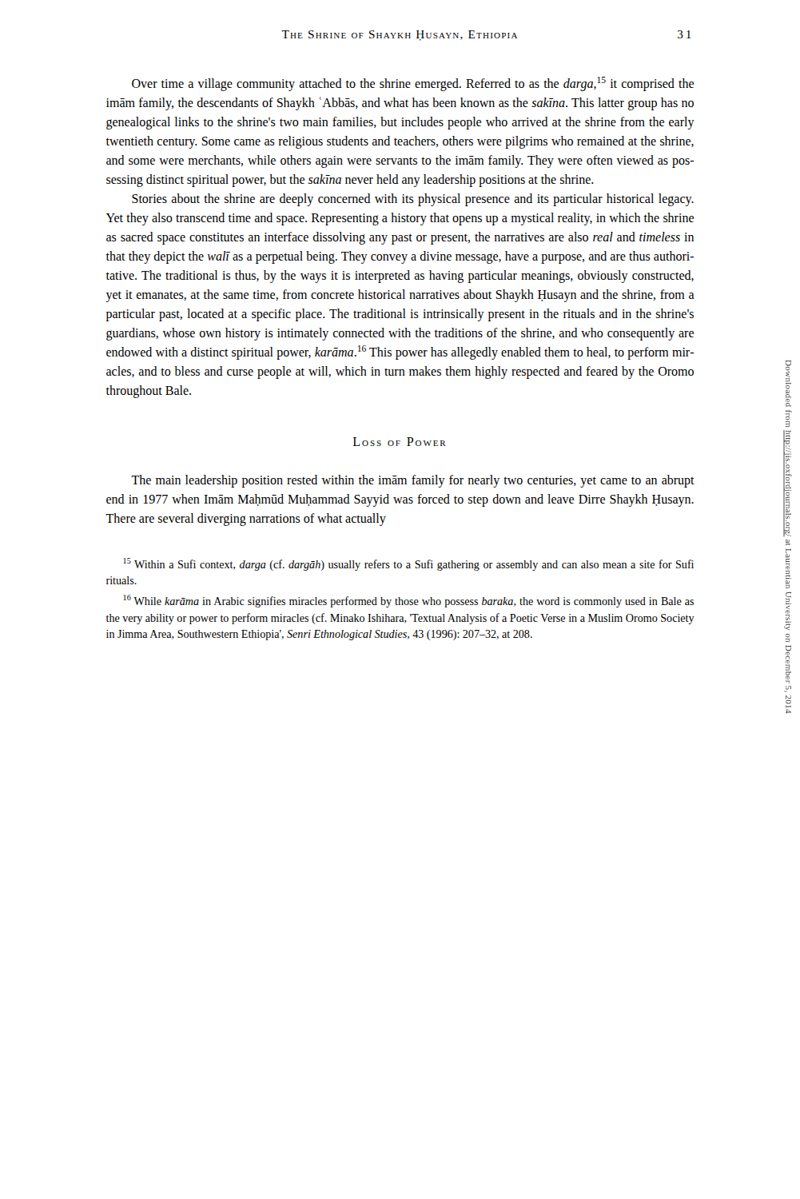The Shrine of Shaykh Ḥusayn, Ethiopia 31
Downloaded from http://jis.oxfordjournals.org/ at Laurentian University on December 5, 2014
Over time a village community attached to the shrine emerged. Referred to as the darga,15 it comprised the imām family, the descendants of Shaykh ʿAbbās, and what has been known as the sakīna. This latter group has no genealogical links to the shrine's two main families, but includes people who arrived at the shrine from the early twentieth century. Some came as religious students and teachers, others were pilgrims who remained at the shrine, and some were merchants, while others again were servants to the imām family. They were often viewed as possessing distinct spiritual power, but the sakīna never held any leadership positions at the shrine.
Stories about the shrine are deeply concerned with its physical presence and its particular historical legacy. Yet they also transcend time and space. Representing a history that opens up a mystical reality, in which the shrine as sacred space constitutes an interface dissolving any past or present, the narratives are also real and timeless in that they depict the walī as a perpetual being. They convey a divine message, have a purpose, and are thus authoritative. The traditional is thus, by the ways it is interpreted as having particular meanings, obviously constructed, yet it emanates, at the same time, from concrete historical narratives about Shaykh Ḥusayn and the shrine, from a particular past, located at a specific place. The traditional is intrinsically present in the rituals and in the shrine's guardians, whose own history is intimately connected with the traditions of the shrine, and who consequently are endowed with a distinct spiritual power, karāma.16 This power has allegedly enabled them to heal, to perform miracles, and to bless and curse people at will, which in turn makes them highly respected and feared by the Oromo throughout Bale.
Loss of Power
The main leadership position rested within the imām family for nearly two centuries, yet came to an abrupt end in 1977 when Imām Maḥmūd Muḥammad Sayyid was forced to step down and leave Dirre Shaykh Ḥusayn. There are several diverging narrations of what actually
15 Within a Sufi context, darga (cf. dargāh) usually refers to a Sufi gathering or assembly and can also mean a site for Sufi rituals.
16 While karāma in Arabic signifies miracles performed by those who possess baraka, the word is commonly used in Bale as the very ability or power to perform miracles (cf. Minako Ishihara, 'Textual Analysis of a Poetic Verse in a Muslim Oromo Society in Jimma Area, Southwestern Ethiopia', Senri Ethnological Studies, 43 (1996): 207–32, at 208.